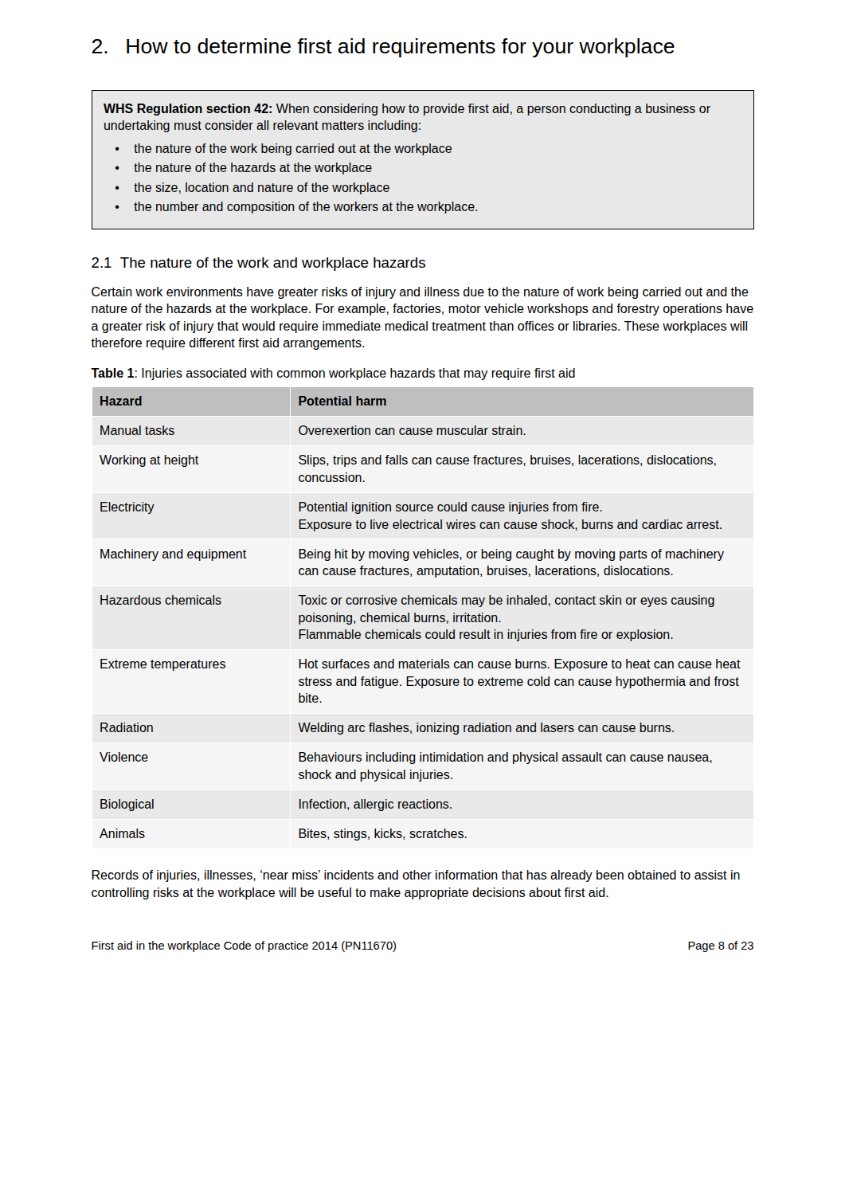2. How to determine first aid requirements for your workplace
WHS Regulation section 42: When considering how to provide first aid, a person conducting a business or undertaking must consider all relevant matters including:
the nature of the work being carried out at the workplace
the nature of the hazards at the workplace
the size, location and nature of the workplace
the number and composition of the workers at the workplace.
2.1 The nature of the work and workplace hazards
Certain work environments have greater risks of injury and illness due to the nature of work being carried out and the nature of the hazards at the workplace. For example, factories, motor vehicle workshops and forestry operations have a greater risk of injury that would require immediate medical treatment than offices or libraries. These workplaces will therefore require different first aid arrangements.
Table 1: Injuries associated with common workplace hazards that may require first aid
| Hazard | Potential harm |
| --- | --- |
| Manual tasks | Overexertion can cause muscular strain. |
| Working at height | Slips, trips and falls can cause fractures, bruises, lacerations, dislocations, concussion. |
| Electricity | Potential ignition source could cause injuries from fire. Exposure to live electrical wires can cause shock, burns and cardiac arrest. |
| Machinery and equipment | Being hit by moving vehicles, or being caught by moving parts of machinery can cause fractures, amputation, bruises, lacerations, dislocations. |
| Hazardous chemicals | Toxic or corrosive chemicals may be inhaled, contact skin or eyes causing poisoning, chemical burns, irritation. Flammable chemicals could result in injuries from fire or explosion. |
| Extreme temperatures | Hot surfaces and materials can cause burns. Exposure to heat can cause heat stress and fatigue. Exposure to extreme cold can cause hypothermia and frost bite. |
| Radiation | Welding arc flashes, ionizing radiation and lasers can cause burns. |
| Violence | Behaviours including intimidation and physical assault can cause nausea, shock and physical injuries. |
| Biological | Infection, allergic reactions. |
| Animals | Bites, stings, kicks, scratches. |
Records of injuries, illnesses, ‘near miss’ incidents and other information that has already been obtained to assist in controlling risks at the workplace will be useful to make appropriate decisions about first aid.
First aid in the workplace Code of practice 2014 (PN11670)
Page 8 of 23